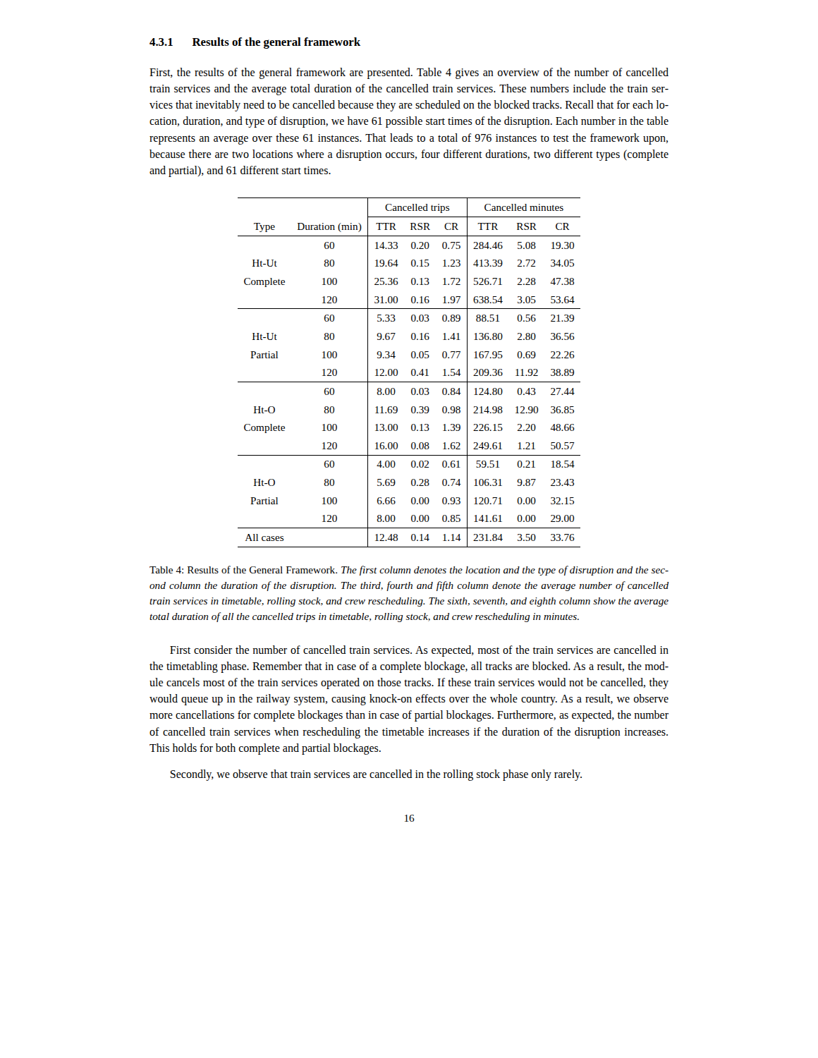4.3.1 Results of the general framework
First, the results of the general framework are presented. Table 4 gives an overview of the number of cancelled train services and the average total duration of the cancelled train services. These numbers include the train services that inevitably need to be cancelled because they are scheduled on the blocked tracks. Recall that for each location, duration, and type of disruption, we have 61 possible start times of the disruption. Each number in the table represents an average over these 61 instances. That leads to a total of 976 instances to test the framework upon, because there are two locations where a disruption occurs, four different durations, two different types (complete and partial), and 61 different start times.
| | | Cancelled trips | Cancelled minutes |
| Type | Duration (min) | TTR | RSR | CR | TTR | RSR | CR |
| | 60 | 14.33 | 0.20 | 0.75 | 284.46 | 5.08 | 19.30 |
| Ht-Ut | 80 | 19.64 | 0.15 | 1.23 | 413.39 | 2.72 | 34.05 |
| Complete | 100 | 25.36 | 0.13 | 1.72 | 526.71 | 2.28 | 47.38 |
| | 120 | 31.00 | 0.16 | 1.97 | 638.54 | 3.05 | 53.64 |
| | 60 | 5.33 | 0.03 | 0.89 | 88.51 | 0.56 | 21.39 |
| Ht-Ut | 80 | 9.67 | 0.16 | 1.41 | 136.80 | 2.80 | 36.56 |
| Partial | 100 | 9.34 | 0.05 | 0.77 | 167.95 | 0.69 | 22.26 |
| | 120 | 12.00 | 0.41 | 1.54 | 209.36 | 11.92 | 38.89 |
| | 60 | 8.00 | 0.03 | 0.84 | 124.80 | 0.43 | 27.44 |
| Ht-O | 80 | 11.69 | 0.39 | 0.98 | 214.98 | 12.90 | 36.85 |
| Complete | 100 | 13.00 | 0.13 | 1.39 | 226.15 | 2.20 | 48.66 |
| | 120 | 16.00 | 0.08 | 1.62 | 249.61 | 1.21 | 50.57 |
| | 60 | 4.00 | 0.02 | 0.61 | 59.51 | 0.21 | 18.54 |
| Ht-O | 80 | 5.69 | 0.28 | 0.74 | 106.31 | 9.87 | 23.43 |
| Partial | 100 | 6.66 | 0.00 | 0.93 | 120.71 | 0.00 | 32.15 |
| | 120 | 8.00 | 0.00 | 0.85 | 141.61 | 0.00 | 29.00 |
| All cases | | 12.48 | 0.14 | 1.14 | 231.84 | 3.50 | 33.76 |
Table 4: Results of the General Framework. The first column denotes the location and the type of disruption and the second column the duration of the disruption. The third, fourth and fifth column denote the average number of cancelled train services in timetable, rolling stock, and crew rescheduling. The sixth, seventh, and eighth column show the average total duration of all the cancelled trips in timetable, rolling stock, and crew rescheduling in minutes.
First consider the number of cancelled train services. As expected, most of the train services are cancelled in the timetabling phase. Remember that in case of a complete blockage, all tracks are blocked. As a result, the module cancels most of the train services operated on those tracks. If these train services would not be cancelled, they would queue up in the railway system, causing knock-on effects over the whole country. As a result, we observe more cancellations for complete blockages than in case of partial blockages. Furthermore, as expected, the number of cancelled train services when rescheduling the timetable increases if the duration of the disruption increases. This holds for both complete and partial blockages.
Secondly, we observe that train services are cancelled in the rolling stock phase only rarely.
16